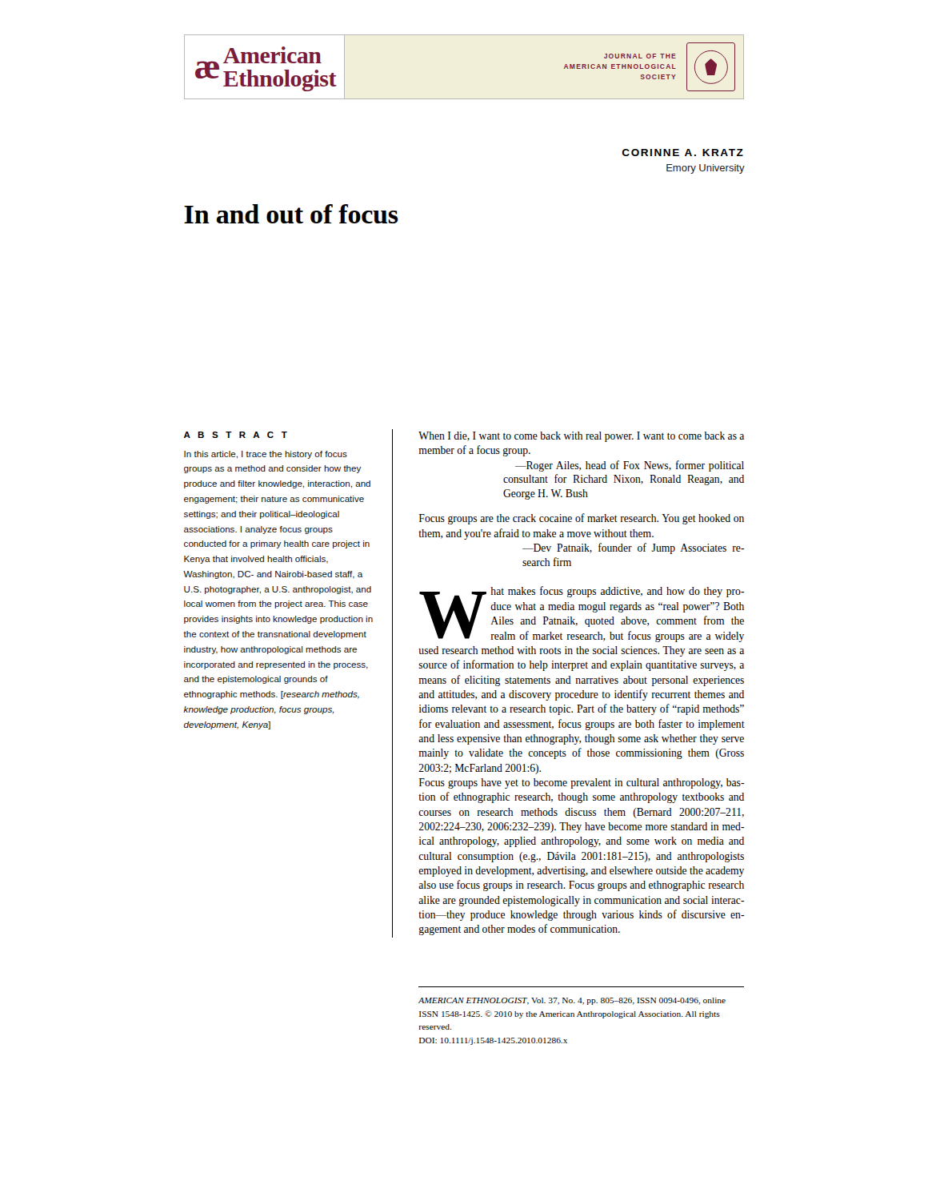æ American Ethnologist
Journal of the
American Ethnological
Society
Corinne A. Kratz
Emory University
In and out of focus
A B S T R A C T
In this article, I trace the history of focus groups as a method and consider how they produce and filter knowledge, interaction, and engagement; their nature as communicative settings; and their political–ideological associations. I analyze focus groups conducted for a primary health care project in Kenya that involved health officials, Washington, DC- and Nairobi-based staff, a U.S. photographer, a U.S. anthropologist, and local women from the project area. This case provides insights into knowledge production in the context of the transnational development industry, how anthropological methods are incorporated and represented in the process, and the epistemological grounds of ethnographic methods. [research methods, knowledge production, focus groups, development, Kenya]
When I die, I want to come back with real power. I want to come back as a member of a focus group.
—Roger Ailes, head of Fox News, former political consultant for Richard Nixon, Ronald Reagan, and George H. W. Bush
Focus groups are the crack cocaine of market research. You get hooked on them, and you're afraid to make a move without them.
—Dev Patnaik, founder of Jump Associates research firm
W
hat makes focus groups addictive, and how do they produce what a media mogul regards as “real power”? Both Ailes and Patnaik, quoted above, comment from the realm of market research, but focus groups are a widely used research method with roots in the social sciences. They are seen as a source of information to help interpret and explain quantitative surveys, a means of eliciting statements and narratives about personal experiences and attitudes, and a discovery procedure to identify recurrent themes and idioms relevant to a research topic. Part of the battery of “rapid methods” for evaluation and assessment, focus groups are both faster to implement and less expensive than ethnography, though some ask whether they serve mainly to validate the concepts of those commissioning them (Gross 2003:2; McFarland 2001:6).
Focus groups have yet to become prevalent in cultural anthropology, bastion of ethnographic research, though some anthropology textbooks and courses on research methods discuss them (Bernard 2000:207–211, 2002:224–230, 2006:232–239). They have become more standard in medical anthropology, applied anthropology, and some work on media and cultural consumption (e.g., Dávila 2001:181–215), and anthropologists employed in development, advertising, and elsewhere outside the academy also use focus groups in research. Focus groups and ethnographic research alike are grounded epistemologically in communication and social interaction—they produce knowledge through various kinds of discursive engagement and other modes of communication.
AMERICAN ETHNOLOGIST, Vol. 37, No. 4, pp. 805–826, ISSN 0094-0496, online
ISSN 1548-1425. © 2010 by the American Anthropological Association. All rights reserved.
DOI: 10.1111/j.1548-1425.2010.01286.x